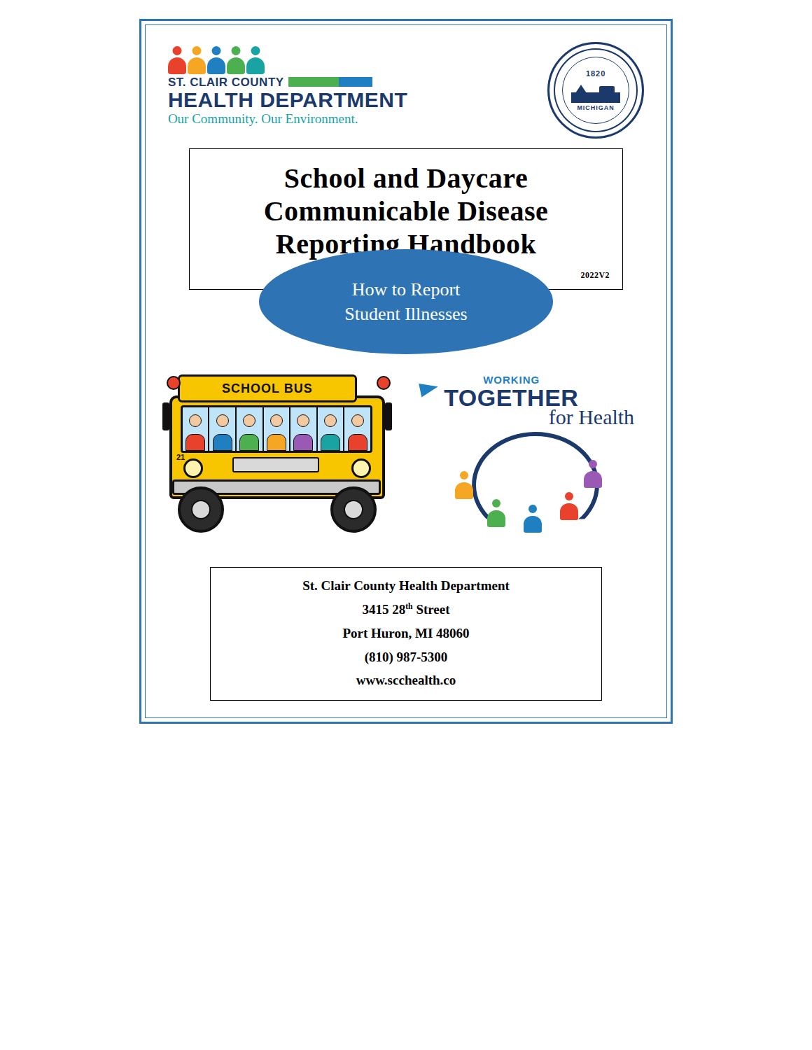ST. CLAIR COUNTY
HEALTH DEPARTMENT
Our Community. Our Environment.
1820
MICHIGAN
School and Daycare
Communicable Disease
Reporting Handbook
2022V2
How to Report
Student Illnesses
SCHOOL BUS
21
WORKING
TOGETHER
for Health
St. Clair County Health Department
3415 28th Street
Port Huron, MI 48060
(810) 987-5300
www.scchealth.co